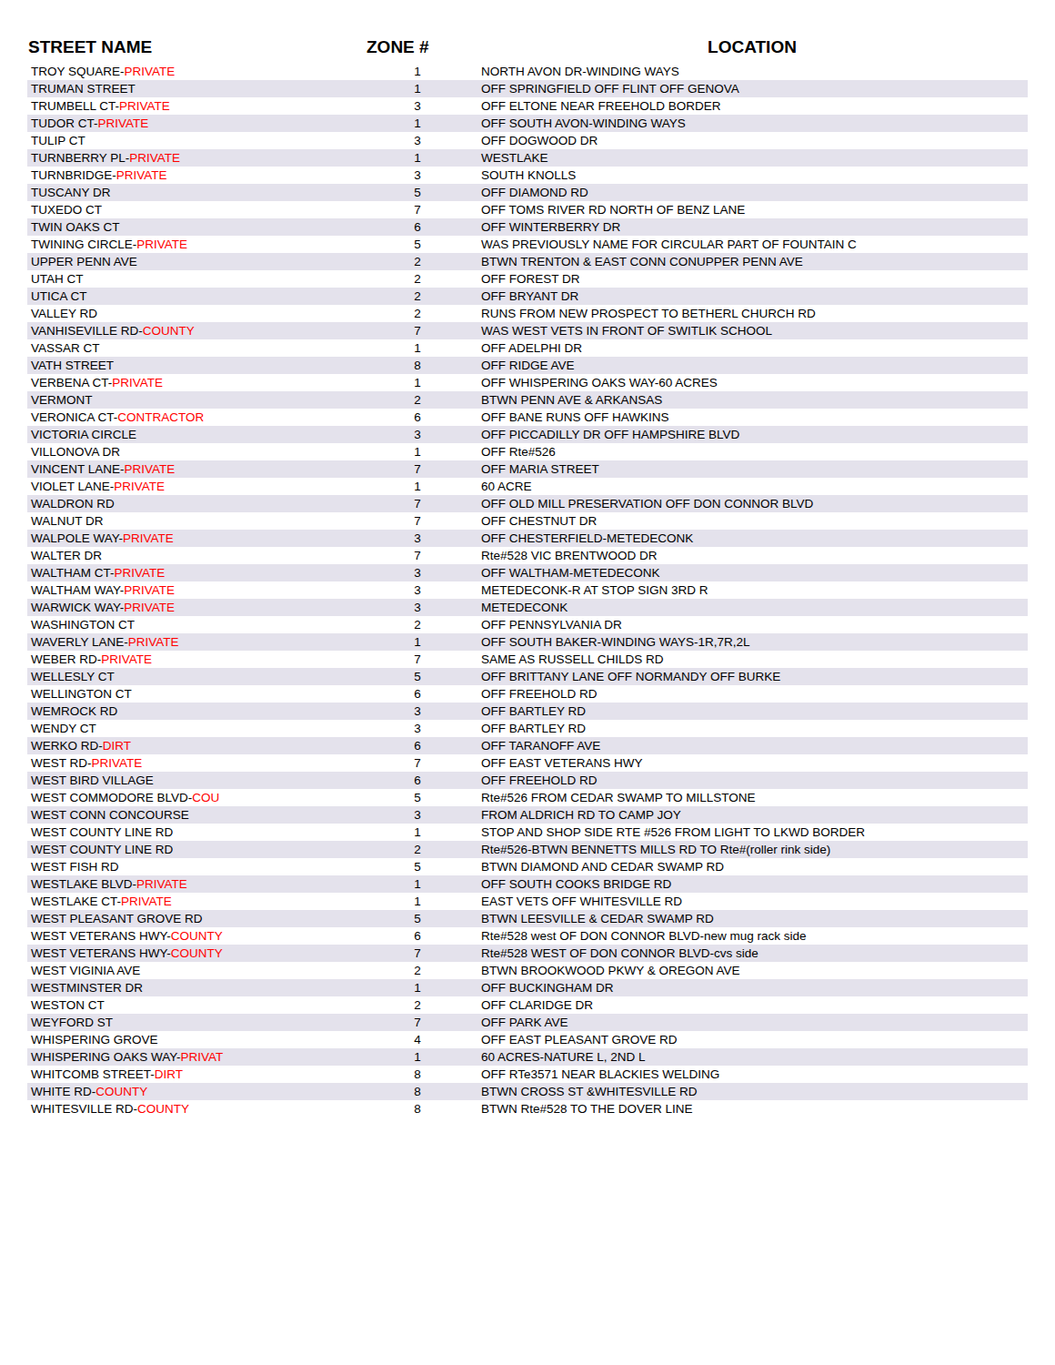| STREET NAME | ZONE # | LOCATION |
| --- | --- | --- |
| TROY SQUARE- PRIVATE | 1 | NORTH AVON DR-WINDING WAYS |
| TRUMAN STREET | 1 | OFF SPRINGFIELD OFF FLINT OFF GENOVA |
| TRUMBELL CT- PRIVATE | 3 | OFF ELTONE NEAR FREEHOLD BORDER |
| TUDOR CT- PRIVATE | 1 | OFF SOUTH AVON-WINDING WAYS |
| TULIP CT | 3 | OFF DOGWOOD DR |
| TURNBERRY PL- PRIVATE | 1 | WESTLAKE |
| TURNBRIDGE- PRIVATE | 3 | SOUTH KNOLLS |
| TUSCANY DR | 5 | OFF DIAMOND RD |
| TUXEDO CT | 7 | OFF TOMS RIVER RD NORTH OF BENZ LANE |
| TWIN OAKS CT | 6 | OFF WINTERBERRY DR |
| TWINING CIRCLE- PRIVATE | 5 | WAS PREVIOUSLY NAME FOR CIRCULAR PART OF FOUNTAIN C |
| UPPER PENN AVE | 2 | BTWN TRENTON & EAST CONN CONUPPER PENN AVE |
| UTAH CT | 2 | OFF FOREST DR |
| UTICA CT | 2 | OFF BRYANT DR |
| VALLEY RD | 2 | RUNS FROM NEW PROSPECT TO BETHERL CHURCH RD |
| VANHISEVILLE RD- COUNTY | 7 | WAS WEST VETS IN FRONT OF SWITLIK SCHOOL |
| VASSAR CT | 1 | OFF ADELPHI DR |
| VATH STREET | 8 | OFF RIDGE AVE |
| VERBENA CT- PRIVATE | 1 | OFF WHISPERING OAKS WAY-60 ACRES |
| VERMONT | 2 | BTWN PENN AVE & ARKANSAS |
| VERONICA CT- CONTRACTOR | 6 | OFF BANE RUNS OFF HAWKINS |
| VICTORIA CIRCLE | 3 | OFF PICCADILLY DR OFF HAMPSHIRE BLVD |
| VILLONOVA DR | 1 | OFF Rte#526 |
| VINCENT LANE- PRIVATE | 7 | OFF MARIA STREET |
| VIOLET LANE- PRIVATE | 1 | 60 ACRE |
| WALDRON RD | 7 | OFF OLD MILL PRESERVATION OFF DON CONNOR BLVD |
| WALNUT DR | 7 | OFF CHESTNUT DR |
| WALPOLE WAY- PRIVATE | 3 | OFF CHESTERFIELD-METEDECONK |
| WALTER DR | 7 | Rte#528 VIC BRENTWOOD DR |
| WALTHAM CT- PRIVATE | 3 | OFF WALTHAM-METEDECONK |
| WALTHAM WAY- PRIVATE | 3 | METEDECONK-R AT STOP SIGN 3RD R |
| WARWICK WAY- PRIVATE | 3 | METEDECONK |
| WASHINGTON CT | 2 | OFF PENNSYLVANIA DR |
| WAVERLY LANE- PRIVATE | 1 | OFF SOUTH BAKER-WINDING WAYS-1R,7R,2L |
| WEBER RD- PRIVATE | 7 | SAME AS RUSSELL CHILDS RD |
| WELLESLY CT | 5 | OFF BRITTANY LANE OFF NORMANDY OFF BURKE |
| WELLINGTON CT | 6 | OFF FREEHOLD RD |
| WEMROCK RD | 3 | OFF BARTLEY RD |
| WENDY CT | 3 | OFF BARTLEY RD |
| WERKO RD- DIRT | 6 | OFF TARANOFF AVE |
| WEST RD- PRIVATE | 7 | OFF EAST VETERANS HWY |
| WEST BIRD VILLAGE | 6 | OFF FREEHOLD RD |
| WEST COMMODORE BLVD- COU | 5 | Rte#526 FROM CEDAR SWAMP TO MILLSTONE |
| WEST CONN CONCOURSE | 3 | FROM ALDRICH RD TO CAMP JOY |
| WEST COUNTY LINE RD | 1 | STOP AND SHOP SIDE RTE #526 FROM LIGHT TO LKWD BORDER |
| WEST COUNTY LINE RD | 2 | Rte#526-BTWN BENNETTS MILLS RD TO Rte#(roller rink side) |
| WEST FISH RD | 5 | BTWN DIAMOND AND CEDAR SWAMP RD |
| WESTLAKE BLVD- PRIVATE | 1 | OFF SOUTH COOKS BRIDGE RD |
| WESTLAKE CT- PRIVATE | 1 | EAST VETS OFF WHITESVILLE RD |
| WEST PLEASANT GROVE RD | 5 | BTWN LEESVILLE & CEDAR SWAMP RD |
| WEST VETERANS HWY- COUNTY | 6 | Rte#528 west OF DON CONNOR BLVD-new mug rack side |
| WEST VETERANS HWY- COUNTY | 7 | Rte#528 WEST OF DON CONNOR BLVD-cvs side |
| WEST VIGINIA AVE | 2 | BTWN BROOKWOOD PKWY & OREGON AVE |
| WESTMINSTER DR | 1 | OFF BUCKINGHAM DR |
| WESTON CT | 2 | OFF CLARIDGE DR |
| WEYFORD ST | 7 | OFF PARK AVE |
| WHISPERING GROVE | 4 | OFF EAST PLEASANT GROVE RD |
| WHISPERING OAKS WAY- PRIVAT | 1 | 60 ACRES-NATURE L, 2ND L |
| WHITCOMB STREET- DIRT | 8 | OFF RTe3571 NEAR BLACKIES WELDING |
| WHITE RD- COUNTY | 8 | BTWN CROSS ST &WHITESVILLE RD |
| WHITESVILLE RD- COUNTY | 8 | BTWN Rte#528 TO THE DOVER LINE |